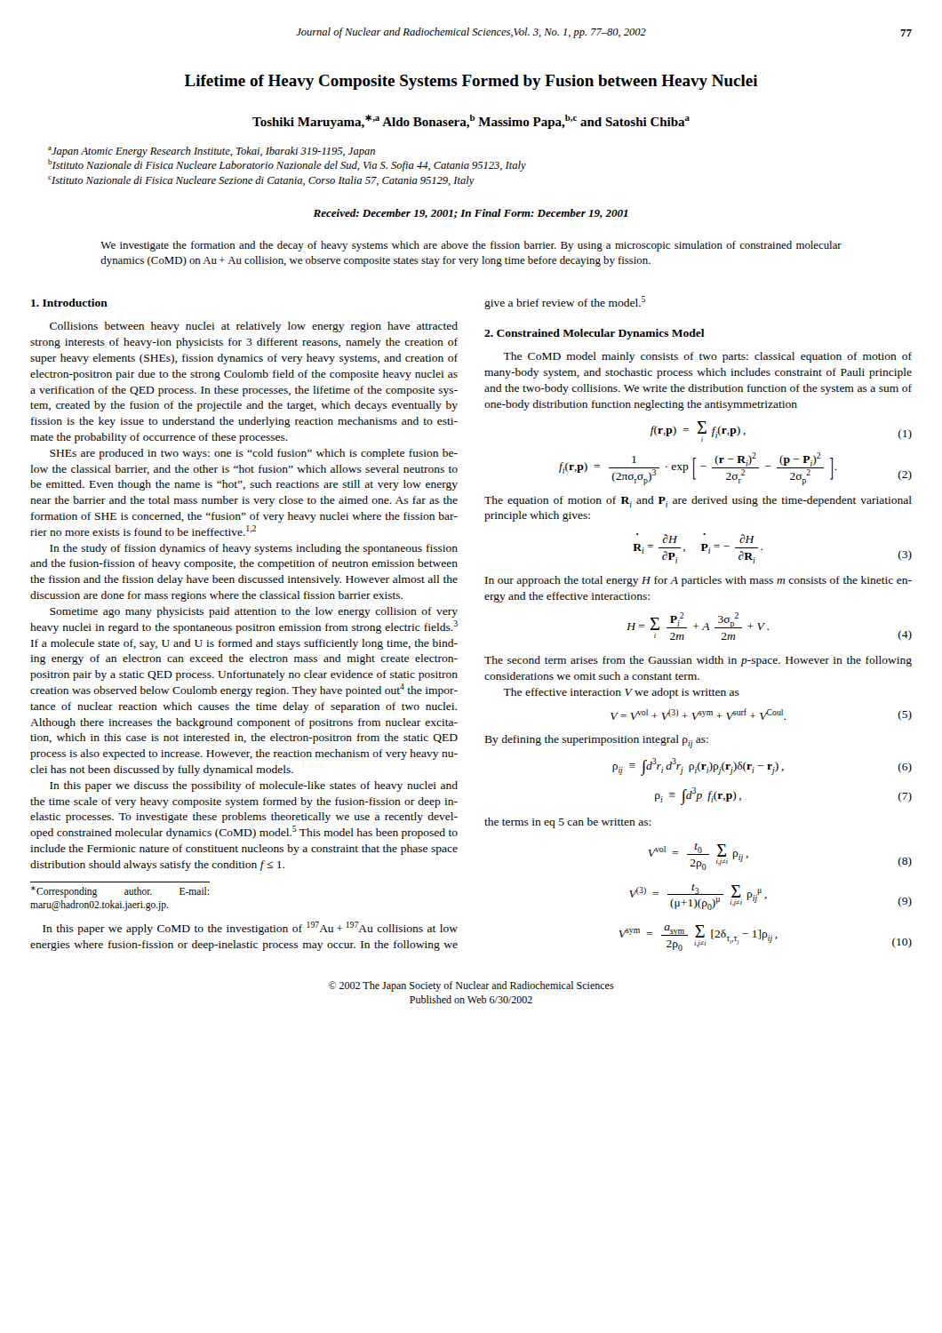Journal of Nuclear and Radiochemical Sciences,Vol. 3, No. 1, pp. 77–80, 2002 77
Lifetime of Heavy Composite Systems Formed by Fusion between Heavy Nuclei
Toshiki Maruyama,∗,a Aldo Bonasera,b Massimo Papa,b,c and Satoshi Chibaa
aJapan Atomic Energy Research Institute, Tokai, Ibaraki 319-1195, Japan
bIstituto Nazionale di Fisica Nucleare Laboratorio Nazionale del Sud, Via S. Sofia 44, Catania 95123, Italy
cIstituto Nazionale di Fisica Nucleare Sezione di Catania, Corso Italia 57, Catania 95129, Italy
Received: December 19, 2001; In Final Form: December 19, 2001
We investigate the formation and the decay of heavy systems which are above the fission barrier. By using a microscopic simulation of constrained molecular dynamics (CoMD) on Au + Au collision, we observe composite states stay for very long time before decaying by fission.
1. Introduction
Collisions between heavy nuclei at relatively low energy region have attracted strong interests of heavy-ion physicists for 3 different reasons, namely the creation of super heavy elements (SHEs), fission dynamics of very heavy systems, and creation of electron-positron pair due to the strong Coulomb field of the composite heavy nuclei as a verification of the QED process. In these processes, the lifetime of the composite system, created by the fusion of the projectile and the target, which decays eventually by fission is the key issue to understand the underlying reaction mechanisms and to estimate the probability of occurrence of these processes.
SHEs are produced in two ways: one is “cold fusion” which is complete fusion below the classical barrier, and the other is “hot fusion” which allows several neutrons to be emitted. Even though the name is “hot”, such reactions are still at very low energy near the barrier and the total mass number is very close to the aimed one. As far as the formation of SHE is concerned, the “fusion” of very heavy nuclei where the fission barrier no more exists is found to be ineffective.1,2
In the study of fission dynamics of heavy systems including the spontaneous fission and the fusion-fission of heavy composite, the competition of neutron emission between the fission and the fission delay have been discussed intensively. However almost all the discussion are done for mass regions where the classical fission barrier exists.
Sometime ago many physicists paid attention to the low energy collision of very heavy nuclei in regard to the spontaneous positron emission from strong electric fields.3 If a molecule state of, say, U and U is formed and stays sufficiently long time, the binding energy of an electron can exceed the electron mass and might create electron-positron pair by a static QED process. Unfortunately no clear evidence of static positron creation was observed below Coulomb energy region. They have pointed out4 the importance of nuclear reaction which causes the time delay of separation of two nuclei. Although there increases the background component of positrons from nuclear excitation, which in this case is not interested in, the electron-positron from the static QED process is also expected to increase. However, the reaction mechanism of very heavy nuclei has not been discussed by fully dynamical models.
In this paper we discuss the possibility of molecule-like states of heavy nuclei and the time scale of very heavy composite system formed by the fusion-fission or deep inelastic processes. To investigate these problems theoretically we use a recently developed constrained molecular dynamics (CoMD) model.5 This model has been proposed to include the Fermionic nature of constituent nucleons by a constraint that the phase space distribution should always satisfy the condition f ≤ 1.
∗Corresponding author. E-mail: maru@hadron02.tokai.jaeri.go.jp.
In this paper we apply CoMD to the investigation of 197Au + 197Au collisions at low energies where fusion-fission or deep-inelastic process may occur. In the following we give a brief review of the model.5
2. Constrained Molecular Dynamics Model
The CoMD model mainly consists of two parts: classical equation of motion of many-body system, and stochastic process which includes constraint of Pauli principle and the two-body collisions. We write the distribution function of the system as a sum of one-body distribution function neglecting the antisymmetrization
f(r,p) = Σi fi(r,p) ,
(1)
fi(r,p) = 1(2πσrσp)3 · exp [ − (r − Ri)22σr2 − (p − Pi)22σp2 ].
(2)
The equation of motion of Ri and Pi are derived using the time-dependent variational principle which gives:
Ri = ∂H∂Pi, Pi = − ∂H∂Ri.
(3)
In our approach the total energy H for A particles with mass m consists of the kinetic energy and the effective interactions:
H = Σi Pi22m + A 3σp22m + V .
(4)
The second term arises from the Gaussian width in p-space. However in the following considerations we omit such a constant term.
The effective interaction V we adopt is written as
V = Vvol + V(3) + Vsym + Vsurf + VCoul.
(5)
By defining the superimposition integral ρij as:
ρij ≡ ∫d3ri d3rj  ρi(ri)ρj(rj)δ(ri − rj) ,
(6)
ρi ≡ ∫d3p  fi(r,p) ,
(7)
the terms in eq 5 can be written as:
Vvol = t02ρ0 Σi,j≠i ρij ,
(8)
V(3) = t3(μ+1)(ρ0)μ Σi,j≠i ρijμ ,
(9)
Vsym = asym 2ρ0 Σi,j≠i [2δτi,τj − 1]ρij ,
(10)
© 2002 The Japan Society of Nuclear and Radiochemical Sciences
Published on Web 6/30/2002